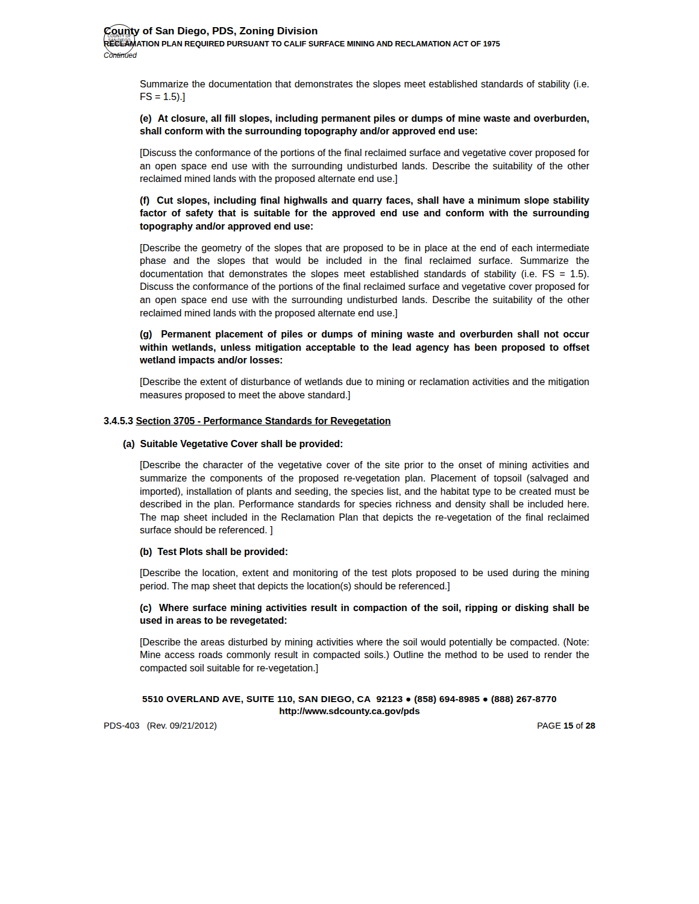COUNTY OF SAN DIEGO CALIFORNIA
County of San Diego, PDS, Zoning Division
RECLAMATION PLAN REQUIRED PURSUANT TO CALIF SURFACE MINING AND RECLAMATION ACT OF 1975
Continued
Summarize the documentation that demonstrates the slopes meet established standards of stability (i.e. FS = 1.5).]
(e) At closure, all fill slopes, including permanent piles or dumps of mine waste and overburden, shall conform with the surrounding topography and/or approved end use:
[Discuss the conformance of the portions of the final reclaimed surface and vegetative cover proposed for an open space end use with the surrounding undisturbed lands. Describe the suitability of the other reclaimed mined lands with the proposed alternate end use.]
(f) Cut slopes, including final highwalls and quarry faces, shall have a minimum slope stability factor of safety that is suitable for the approved end use and conform with the surrounding topography and/or approved end use:
[Describe the geometry of the slopes that are proposed to be in place at the end of each intermediate phase and the slopes that would be included in the final reclaimed surface. Summarize the documentation that demonstrates the slopes meet established standards of stability (i.e. FS = 1.5). Discuss the conformance of the portions of the final reclaimed surface and vegetative cover proposed for an open space end use with the surrounding undisturbed lands. Describe the suitability of the other reclaimed mined lands with the proposed alternate end use.]
(g) Permanent placement of piles or dumps of mining waste and overburden shall not occur within wetlands, unless mitigation acceptable to the lead agency has been proposed to offset wetland impacts and/or losses:
[Describe the extent of disturbance of wetlands due to mining or reclamation activities and the mitigation measures proposed to meet the above standard.]
3.4.5.3 Section 3705 - Performance Standards for Revegetation
(a) Suitable Vegetative Cover shall be provided:
[Describe the character of the vegetative cover of the site prior to the onset of mining activities and summarize the components of the proposed re-vegetation plan. Placement of topsoil (salvaged and imported), installation of plants and seeding, the species list, and the habitat type to be created must be described in the plan. Performance standards for species richness and density shall be included here. The map sheet included in the Reclamation Plan that depicts the re-vegetation of the final reclaimed surface should be referenced. ]
(b) Test Plots shall be provided:
[Describe the location, extent and monitoring of the test plots proposed to be used during the mining period. The map sheet that depicts the location(s) should be referenced.]
(c) Where surface mining activities result in compaction of the soil, ripping or disking shall be used in areas to be revegetated:
[Describe the areas disturbed by mining activities where the soil would potentially be compacted. (Note: Mine access roads commonly result in compacted soils.) Outline the method to be used to render the compacted soil suitable for re-vegetation.]
5510 OVERLAND AVE, SUITE 110, SAN DIEGO, CA 92123 ● (858) 694-8985 ● (888) 267-8770
http://www.sdcounty.ca.gov/pds
PDS-403 (Rev. 09/21/2012) PAGE 15 of 28